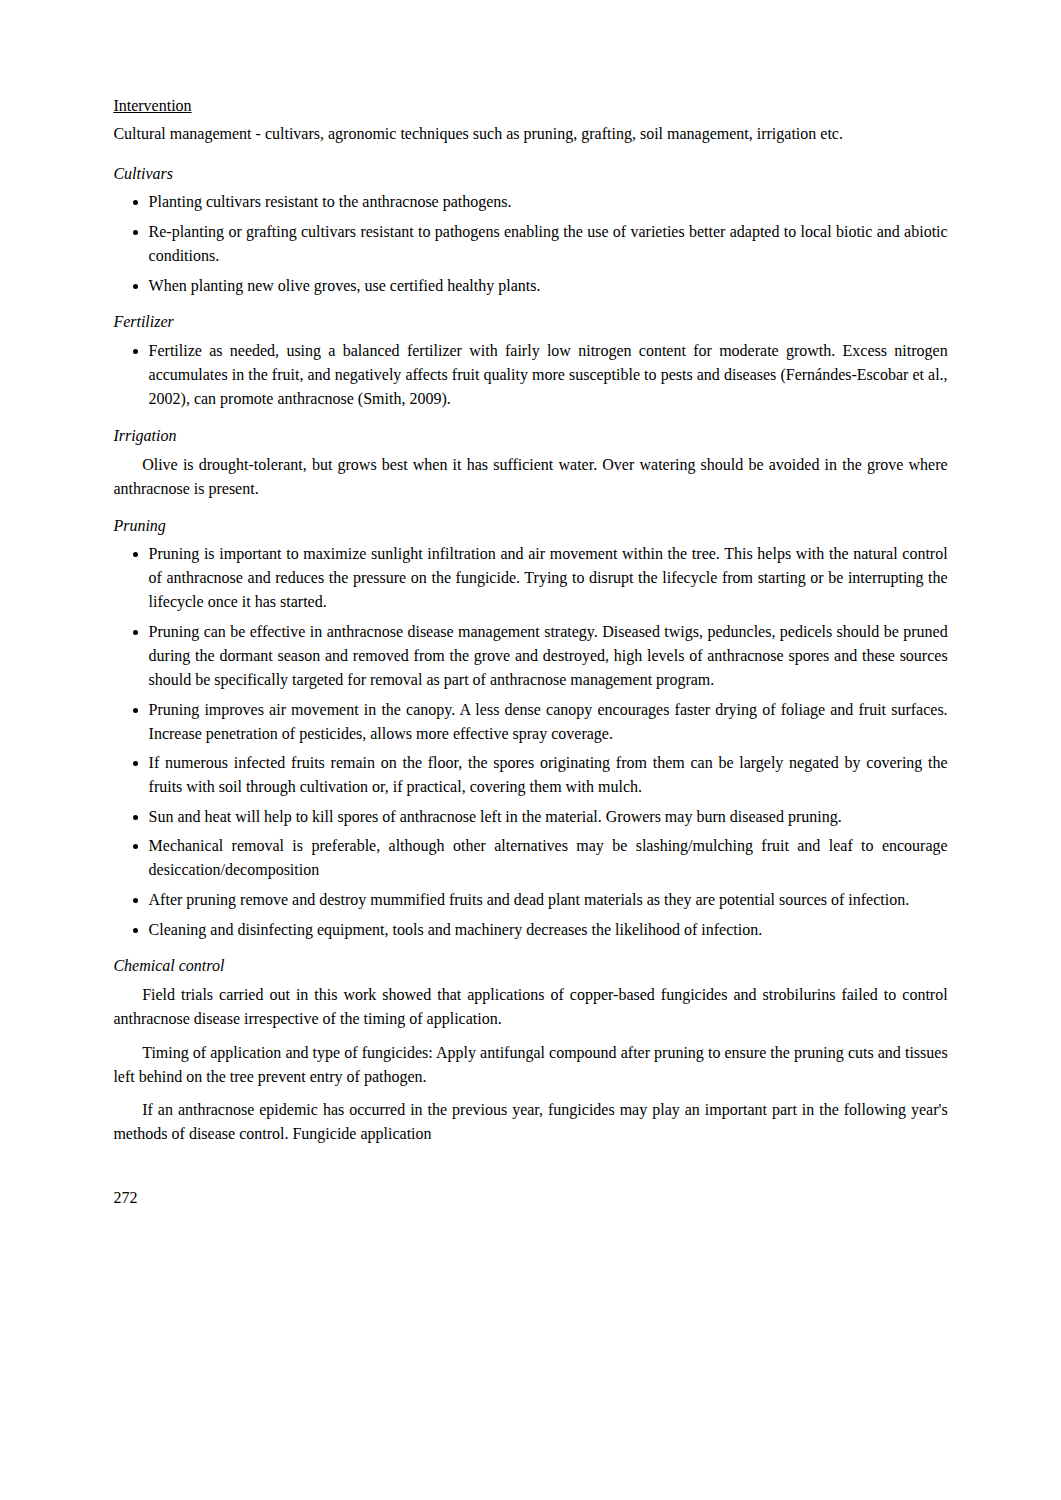Intervention
Cultural management - cultivars, agronomic techniques such as pruning, grafting, soil management, irrigation etc.
Cultivars
Planting cultivars resistant to the anthracnose pathogens.
Re-planting or grafting cultivars resistant to pathogens enabling the use of varieties better adapted to local biotic and abiotic conditions.
When planting new olive groves, use certified healthy plants.
Fertilizer
Fertilize as needed, using a balanced fertilizer with fairly low nitrogen content for moderate growth. Excess nitrogen accumulates in the fruit, and negatively affects fruit quality more susceptible to pests and diseases (Fernándes-Escobar et al., 2002), can promote anthracnose (Smith, 2009).
Irrigation
Olive is drought-tolerant, but grows best when it has sufficient water. Over watering should be avoided in the grove where anthracnose is present.
Pruning
Pruning is important to maximize sunlight infiltration and air movement within the tree. This helps with the natural control of anthracnose and reduces the pressure on the fungicide. Trying to disrupt the lifecycle from starting or be interrupting the lifecycle once it has started.
Pruning can be effective in anthracnose disease management strategy. Diseased twigs, peduncles, pedicels should be pruned during the dormant season and removed from the grove and destroyed, high levels of anthracnose spores and these sources should be specifically targeted for removal as part of anthracnose management program.
Pruning improves air movement in the canopy. A less dense canopy encourages faster drying of foliage and fruit surfaces. Increase penetration of pesticides, allows more effective spray coverage.
If numerous infected fruits remain on the floor, the spores originating from them can be largely negated by covering the fruits with soil through cultivation or, if practical, covering them with mulch.
Sun and heat will help to kill spores of anthracnose left in the material. Growers may burn diseased pruning.
Mechanical removal is preferable, although other alternatives may be slashing/mulching fruit and leaf to encourage desiccation/decomposition
After pruning remove and destroy mummified fruits and dead plant materials as they are potential sources of infection.
Cleaning and disinfecting equipment, tools and machinery decreases the likelihood of infection.
Chemical control
Field trials carried out in this work showed that applications of copper-based fungicides and strobilurins failed to control anthracnose disease irrespective of the timing of application.
Timing of application and type of fungicides: Apply antifungal compound after pruning to ensure the pruning cuts and tissues left behind on the tree prevent entry of pathogen.
If an anthracnose epidemic has occurred in the previous year, fungicides may play an important part in the following year's methods of disease control. Fungicide application
272